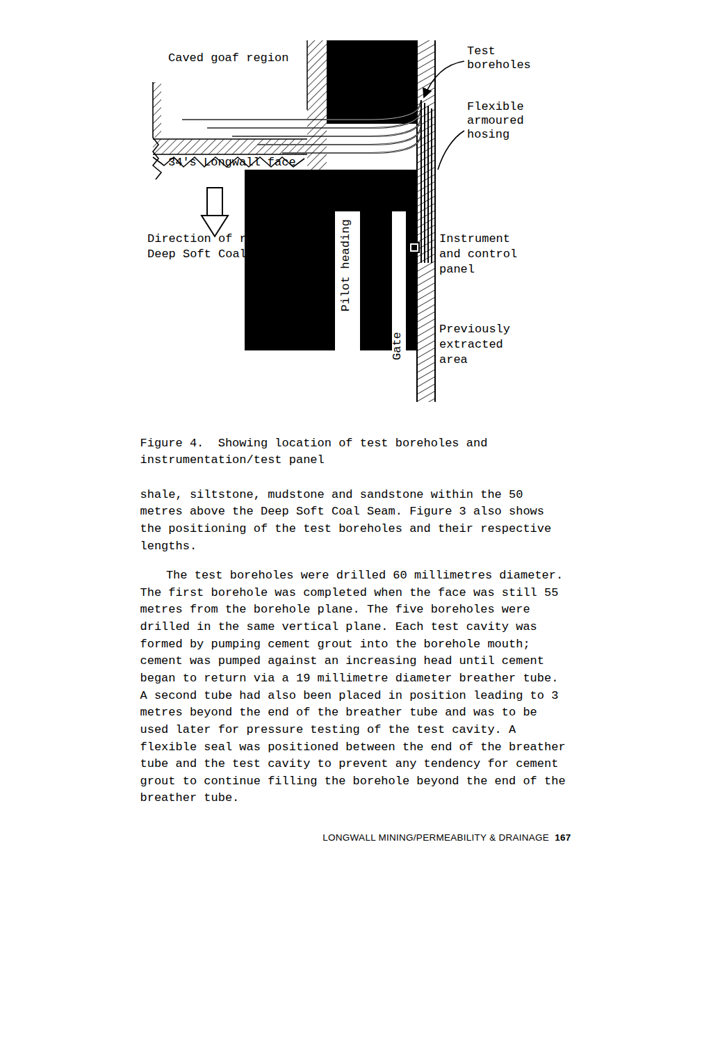Caved goaf region Test boreholes Flexible armoured hosing 34's Longwall face Direction of retreat Deep Soft Coal Seam Instrument and control panel Previously extracted area Pilot heading Gate
Figure 4. Showing location of test boreholes and instrumentation/test panel
shale, siltstone, mudstone and sandstone within the 50 metres above the Deep Soft Coal Seam. Figure 3 also shows the positioning of the test boreholes and their respective lengths.
The test boreholes were drilled 60 millimetres diameter. The first borehole was completed when the face was still 55 metres from the borehole plane. The five boreholes were drilled in the same vertical plane. Each test cavity was formed by pumping cement grout into the borehole mouth; cement was pumped against an increasing head until cement began to return via a 19 millimetre diameter breather tube. A second tube had also been placed in position leading to 3 metres beyond the end of the breather tube and was to be used later for pressure testing of the test cavity. A flexible seal was positioned between the end of the breather tube and the test cavity to prevent any tendency for cement grout to continue filling the borehole beyond the end of the breather tube.
LONGWALL MINING/PERMEABILITY & DRAINAGE 167